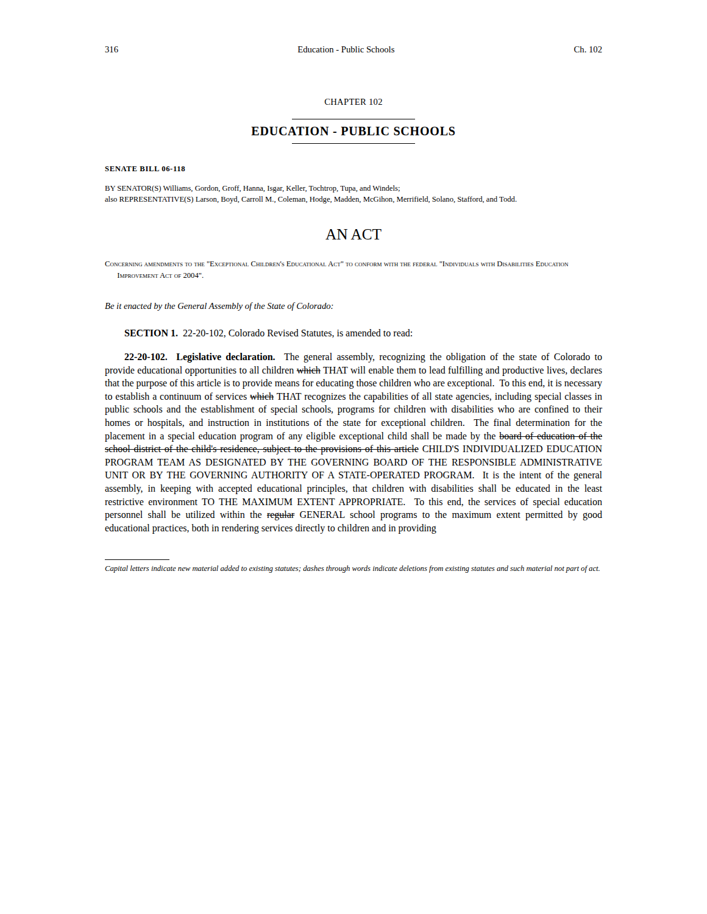316 Education - Public Schools Ch. 102
CHAPTER 102
EDUCATION - PUBLIC SCHOOLS
SENATE BILL 06-118
BY SENATOR(S) Williams, Gordon, Groff, Hanna, Isgar, Keller, Tochtrop, Tupa, and Windels;
also REPRESENTATIVE(S) Larson, Boyd, Carroll M., Coleman, Hodge, Madden, McGihon, Merrifield, Solano, Stafford, and Todd.
AN ACT
Concerning amendments to the "Exceptional Children's Educational Act" to conform with the federal "Individuals with Disabilities Education Improvement Act of 2004".
Be it enacted by the General Assembly of the State of Colorado:
SECTION 1. 22-20-102, Colorado Revised Statutes, is amended to read:
22-20-102. Legislative declaration. The general assembly, recognizing the obligation of the state of Colorado to provide educational opportunities to all children which THAT will enable them to lead fulfilling and productive lives, declares that the purpose of this article is to provide means for educating those children who are exceptional. To this end, it is necessary to establish a continuum of services which THAT recognizes the capabilities of all state agencies, including special classes in public schools and the establishment of special schools, programs for children with disabilities who are confined to their homes or hospitals, and instruction in institutions of the state for exceptional children. The final determination for the placement in a special education program of any eligible exceptional child shall be made by the board of education of the school district of the child's residence, subject to the provisions of this article CHILD'S INDIVIDUALIZED EDUCATION PROGRAM TEAM AS DESIGNATED BY THE GOVERNING BOARD OF THE RESPONSIBLE ADMINISTRATIVE UNIT OR BY THE GOVERNING AUTHORITY OF A STATE-OPERATED PROGRAM. It is the intent of the general assembly, in keeping with accepted educational principles, that children with disabilities shall be educated in the least restrictive environment TO THE MAXIMUM EXTENT APPROPRIATE. To this end, the services of special education personnel shall be utilized within the regular GENERAL school programs to the maximum extent permitted by good educational practices, both in rendering services directly to children and in providing
Capital letters indicate new material added to existing statutes; dashes through words indicate deletions from existing statutes and such material not part of act.